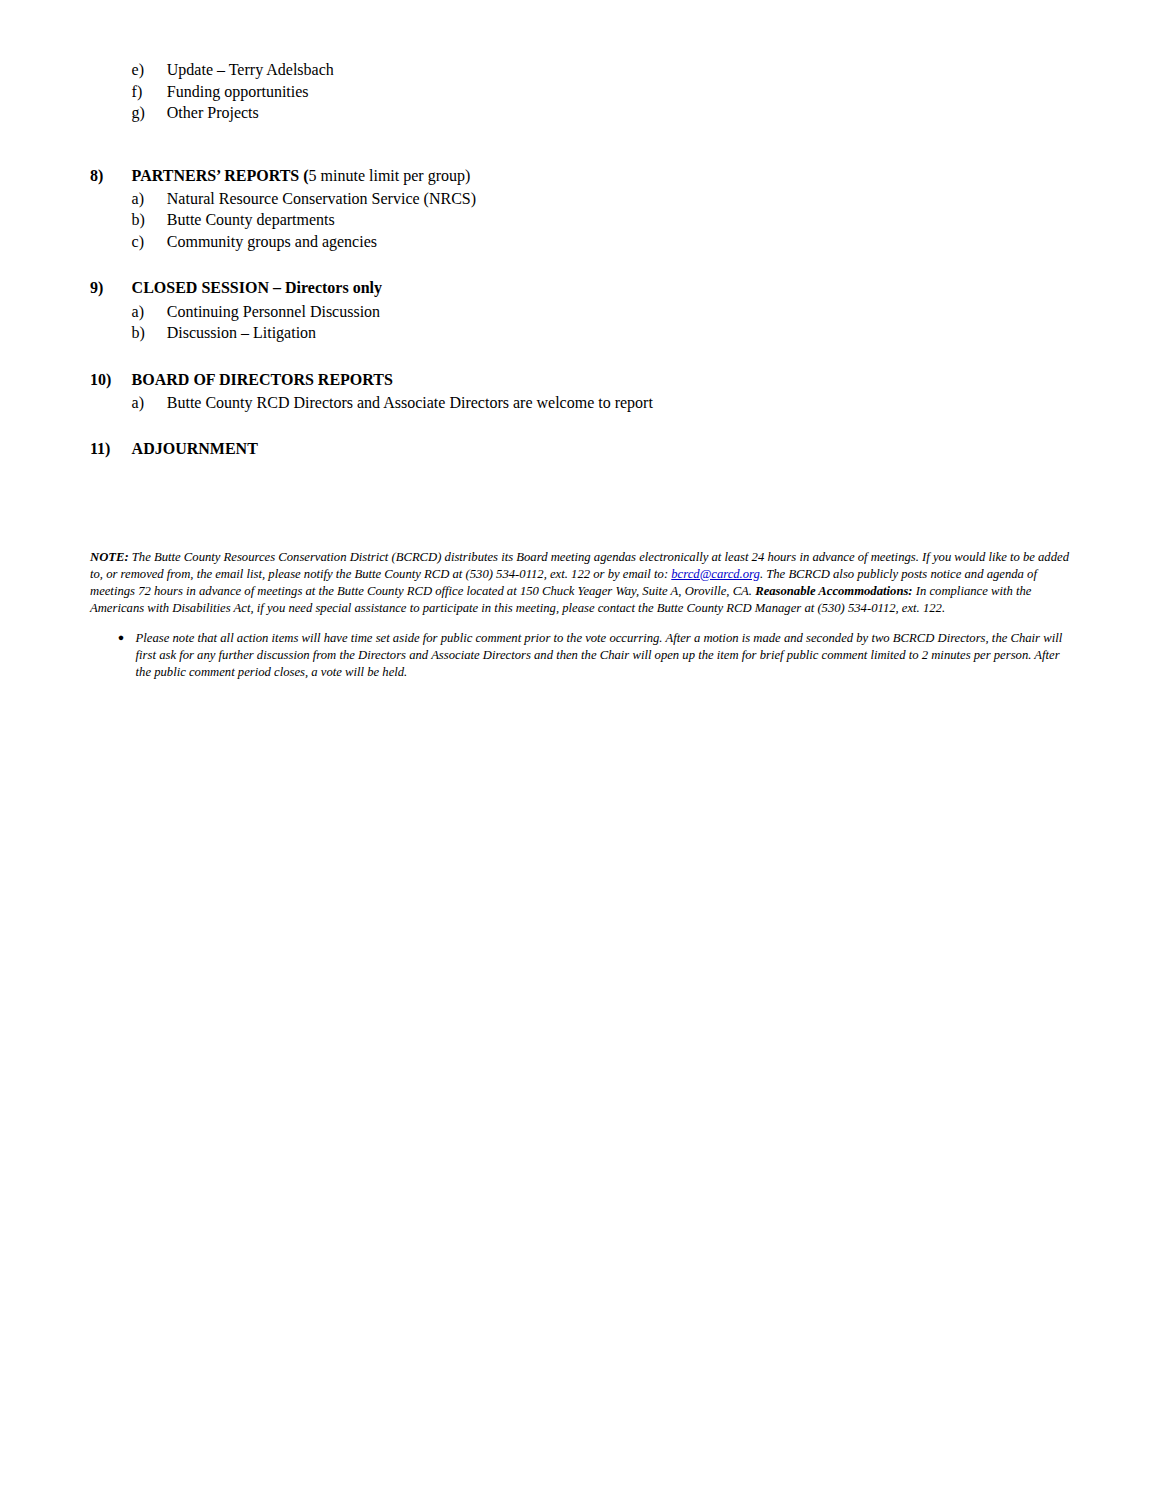e) Update – Terry Adelsbach
f) Funding opportunities
g) Other Projects
8) PARTNERS’ REPORTS (5 minute limit per group)
a) Natural Resource Conservation Service (NRCS)
b) Butte County departments
c) Community groups and agencies
9) CLOSED SESSION – Directors only
a) Continuing Personnel Discussion
b) Discussion – Litigation
10) BOARD OF DIRECTORS REPORTS
a) Butte County RCD Directors and Associate Directors are welcome to report
11) ADJOURNMENT
NOTE: The Butte County Resources Conservation District (BCRCD) distributes its Board meeting agendas electronically at least 24 hours in advance of meetings. If you would like to be added to, or removed from, the email list, please notify the Butte County RCD at (530) 534-0112, ext. 122 or by email to: bcrcd@carcd.org. The BCRCD also publicly posts notice and agenda of meetings 72 hours in advance of meetings at the Butte County RCD office located at 150 Chuck Yeager Way, Suite A, Oroville, CA. Reasonable Accommodations: In compliance with the Americans with Disabilities Act, if you need special assistance to participate in this meeting, please contact the Butte County RCD Manager at (530) 534-0112, ext. 122.
Please note that all action items will have time set aside for public comment prior to the vote occurring. After a motion is made and seconded by two BCRCD Directors, the Chair will first ask for any further discussion from the Directors and Associate Directors and then the Chair will open up the item for brief public comment limited to 2 minutes per person. After the public comment period closes, a vote will be held.